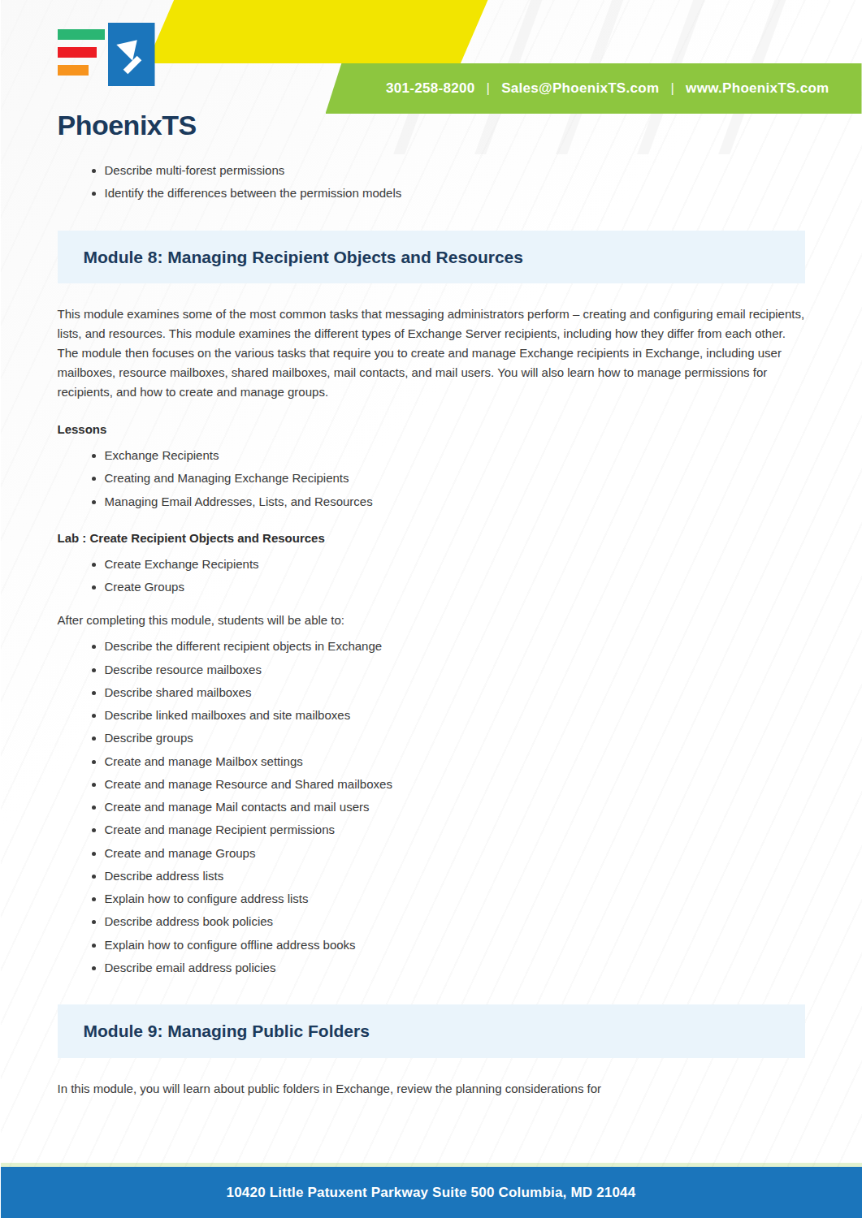301-258-8200|Sales@PhoenixTS.com|www.PhoenixTS.com
PhoenixTS
Describe multi-forest permissions
Identify the differences between the permission models
Module 8: Managing Recipient Objects and Resources
This module examines some of the most common tasks that messaging administrators perform – creating and configuring email recipients, lists, and resources. This module examines the different types of Exchange Server recipients, including how they differ from each other. The module then focuses on the various tasks that require you to create and manage Exchange recipients in Exchange, including user mailboxes, resource mailboxes, shared mailboxes, mail contacts, and mail users. You will also learn how to manage permissions for recipients, and how to create and manage groups.
Lessons
Exchange Recipients
Creating and Managing Exchange Recipients
Managing Email Addresses, Lists, and Resources
Lab : Create Recipient Objects and Resources
Create Exchange Recipients
Create Groups
After completing this module, students will be able to:
Describe the different recipient objects in Exchange
Describe resource mailboxes
Describe shared mailboxes
Describe linked mailboxes and site mailboxes
Describe groups
Create and manage Mailbox settings
Create and manage Resource and Shared mailboxes
Create and manage Mail contacts and mail users
Create and manage Recipient permissions
Create and manage Groups
Describe address lists
Explain how to configure address lists
Describe address book policies
Explain how to configure offline address books
Describe email address policies
Module 9: Managing Public Folders
In this module, you will learn about public folders in Exchange, review the planning considerations for
10420 Little Patuxent Parkway Suite 500 Columbia, MD 21044